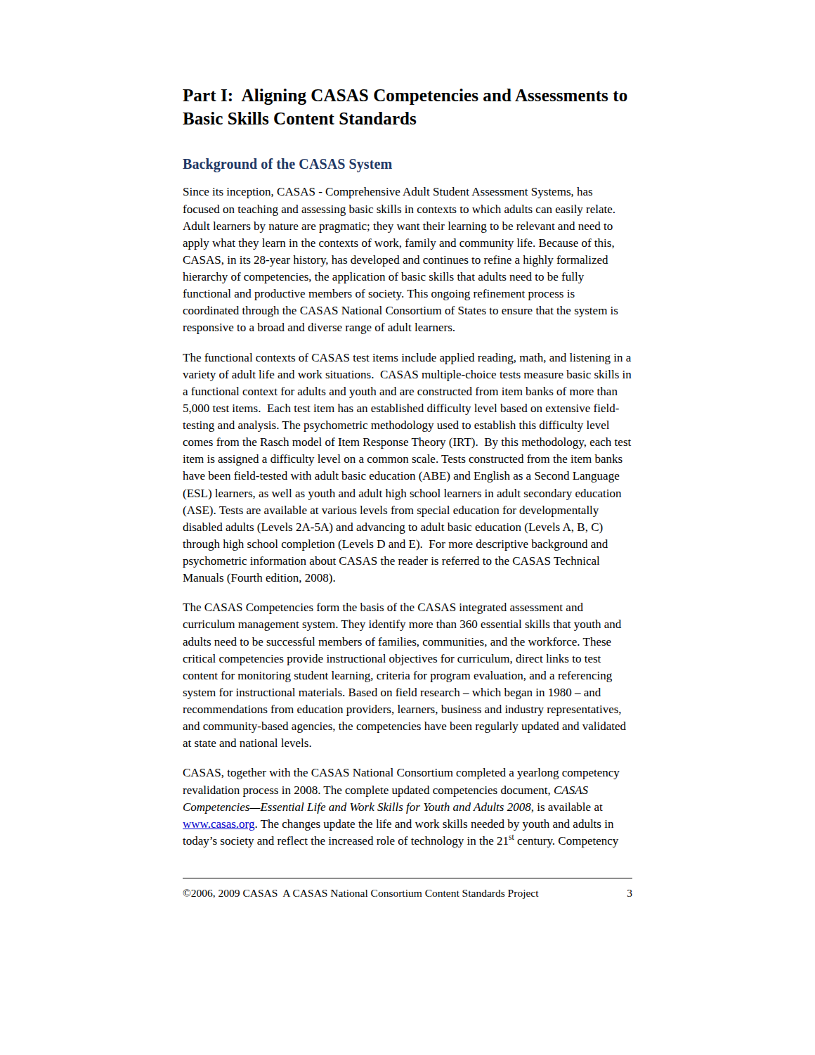Part I: Aligning CASAS Competencies and Assessments to Basic Skills Content Standards
Background of the CASAS System
Since its inception, CASAS - Comprehensive Adult Student Assessment Systems, has focused on teaching and assessing basic skills in contexts to which adults can easily relate. Adult learners by nature are pragmatic; they want their learning to be relevant and need to apply what they learn in the contexts of work, family and community life. Because of this, CASAS, in its 28-year history, has developed and continues to refine a highly formalized hierarchy of competencies, the application of basic skills that adults need to be fully functional and productive members of society. This ongoing refinement process is coordinated through the CASAS National Consortium of States to ensure that the system is responsive to a broad and diverse range of adult learners.
The functional contexts of CASAS test items include applied reading, math, and listening in a variety of adult life and work situations. CASAS multiple-choice tests measure basic skills in a functional context for adults and youth and are constructed from item banks of more than 5,000 test items. Each test item has an established difficulty level based on extensive field-testing and analysis. The psychometric methodology used to establish this difficulty level comes from the Rasch model of Item Response Theory (IRT). By this methodology, each test item is assigned a difficulty level on a common scale. Tests constructed from the item banks have been field-tested with adult basic education (ABE) and English as a Second Language (ESL) learners, as well as youth and adult high school learners in adult secondary education (ASE). Tests are available at various levels from special education for developmentally disabled adults (Levels 2A-5A) and advancing to adult basic education (Levels A, B, C) through high school completion (Levels D and E). For more descriptive background and psychometric information about CASAS the reader is referred to the CASAS Technical Manuals (Fourth edition, 2008).
The CASAS Competencies form the basis of the CASAS integrated assessment and curriculum management system. They identify more than 360 essential skills that youth and adults need to be successful members of families, communities, and the workforce. These critical competencies provide instructional objectives for curriculum, direct links to test content for monitoring student learning, criteria for program evaluation, and a referencing system for instructional materials. Based on field research – which began in 1980 – and recommendations from education providers, learners, business and industry representatives, and community-based agencies, the competencies have been regularly updated and validated at state and national levels.
CASAS, together with the CASAS National Consortium completed a yearlong competency revalidation process in 2008. The complete updated competencies document, CASAS Competencies—Essential Life and Work Skills for Youth and Adults 2008, is available at www.casas.org. The changes update the life and work skills needed by youth and adults in today’s society and reflect the increased role of technology in the 21st century. Competency
©2006, 2009 CASAS A CASAS National Consortium Content Standards Project
3